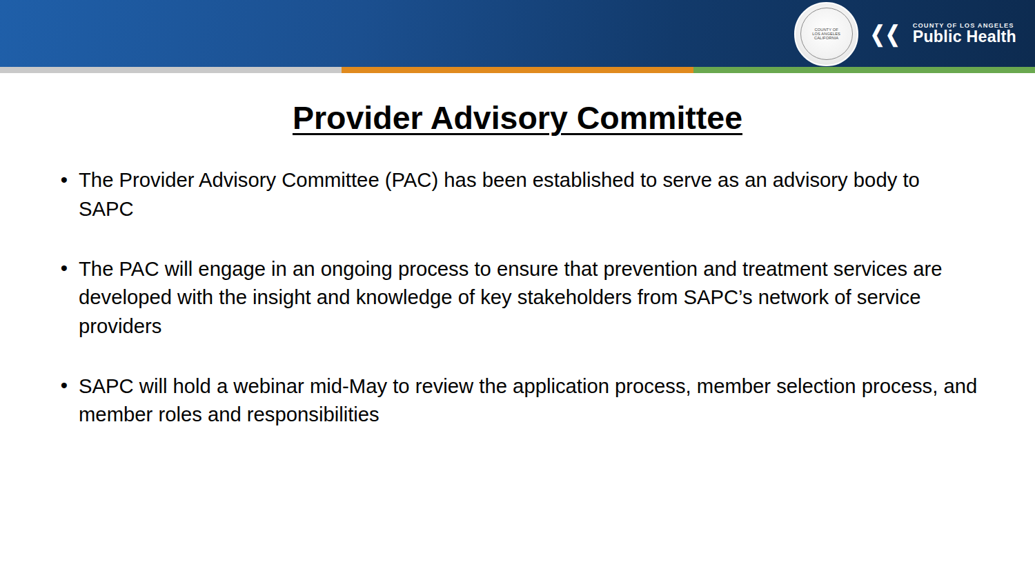COUNTY OF
LOS ANGELES
CALIFORNIA
❮❮
County of Los Angeles
Public Health
Provider Advisory Committee
The Provider Advisory Committee (PAC) has been established to serve as an advisory body to SAPC
The PAC will engage in an ongoing process to ensure that prevention and treatment services are developed with the insight and knowledge of key stakeholders from SAPC’s network of service providers
SAPC will hold a webinar mid-May to review the application process, member selection process, and member roles and responsibilities